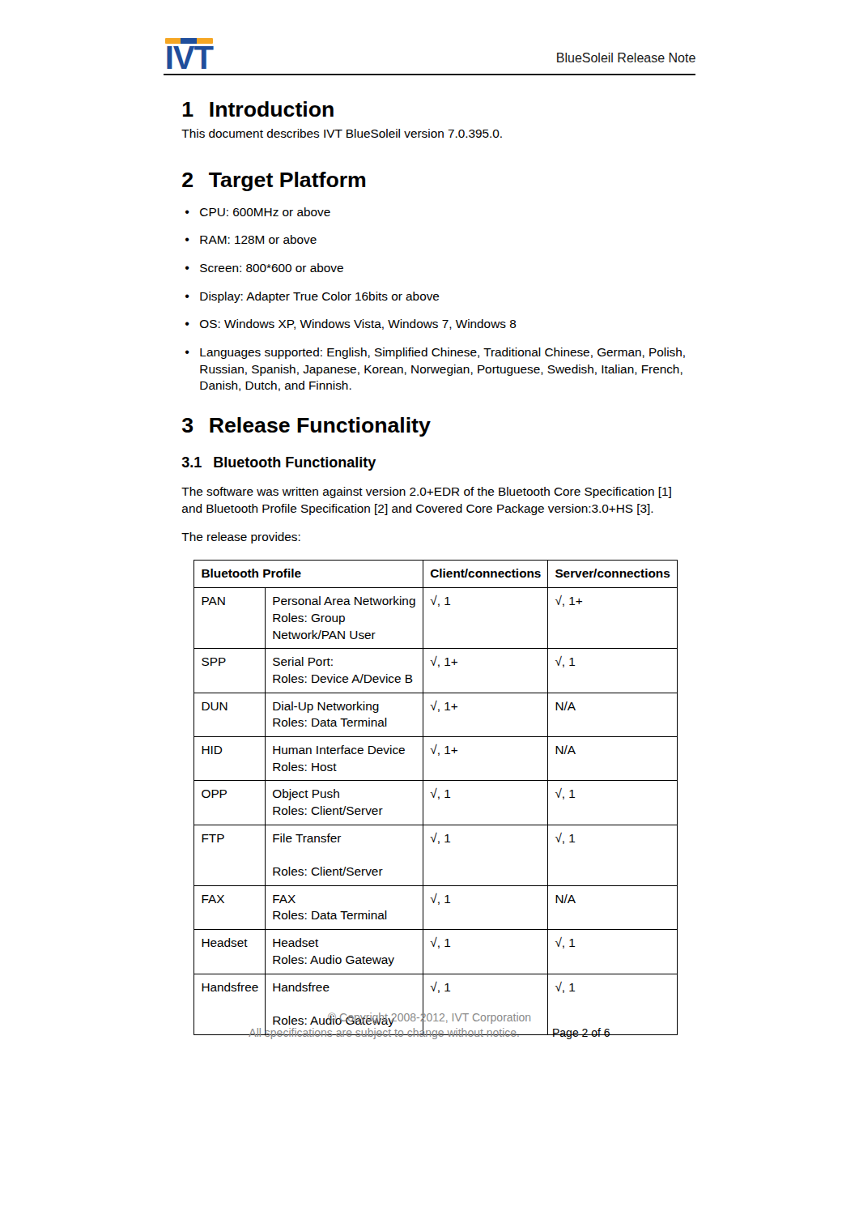IVT
BlueSoleil Release Note
1 Introduction
This document describes IVT BlueSoleil version 7.0.395.0.
2 Target Platform
CPU: 600MHz or above
RAM: 128M or above
Screen: 800*600 or above
Display: Adapter True Color 16bits or above
OS: Windows XP, Windows Vista, Windows 7, Windows 8
Languages supported: English, Simplified Chinese, Traditional Chinese, German, Polish, Russian, Spanish, Japanese, Korean, Norwegian, Portuguese, Swedish, Italian, French, Danish, Dutch, and Finnish.
3 Release Functionality
3.1 Bluetooth Functionality
The software was written against version 2.0+EDR of the Bluetooth Core Specification [1] and Bluetooth Profile Specification [2] and Covered Core Package version:3.0+HS [3].
The release provides:
| Bluetooth Profile | Client/connections | Server/connections |
| --- | --- | --- |
| PAN | Personal Area Networking Roles: Group Network/PAN User | √, 1 | √, 1+ |
| SPP | Serial Port: Roles: Device A/Device B | √, 1+ | √, 1 |
| DUN | Dial-Up Networking Roles: Data Terminal | √, 1+ | N/A |
| HID | Human Interface Device Roles: Host | √, 1+ | N/A |
| OPP | Object Push Roles: Client/Server | √, 1 | √, 1 |
| FTP | File Transfer Roles: Client/Server | √, 1 | √, 1 |
| FAX | FAX Roles: Data Terminal | √, 1 | N/A |
| Headset | Headset Roles: Audio Gateway | √, 1 | √, 1 |
| Handsfree | Handsfree Roles: Audio Gateway | √, 1 | √, 1 |
© Copyright 2008-2012, IVT Corporation
All specifications are subject to change without notice. Page 2 of 6